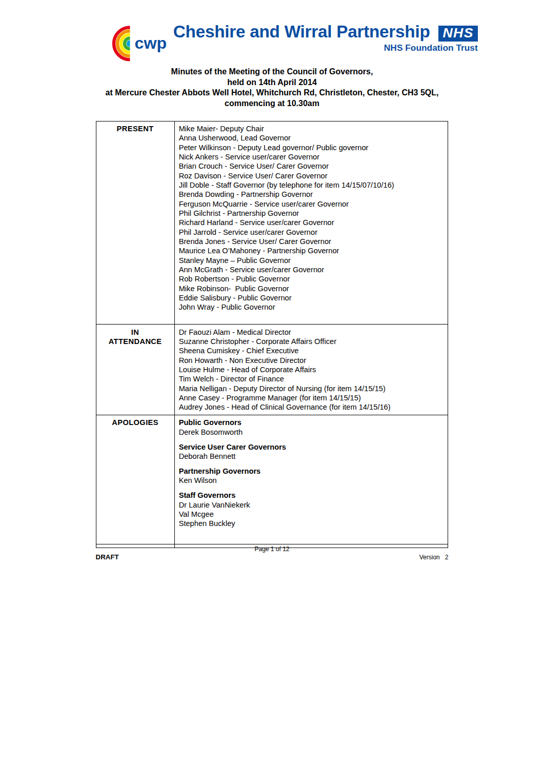cwp
Cheshire and Wirral Partnership NHS
NHS Foundation Trust
Minutes of the Meeting of the Council of Governors,
held on 14th April 2014
at Mercure Chester Abbots Well Hotel, Whitchurch Rd, Christleton, Chester, CH3 5QL,
commencing at 10.30am
| PRESENT | Mike Maier- Deputy Chair Anna Usherwood, Lead Governor Peter Wilkinson - Deputy Lead governor/ Public governor Nick Ankers - Service user/carer Governor Brian Crouch - Service User/ Carer Governor Roz Davison - Service User/ Carer Governor Jill Doble - Staff Governor (by telephone for item 14/15/07/10/16) Brenda Dowding - Partnership Governor Ferguson McQuarrie - Service user/carer Governor Phil Gilchrist - Partnership Governor Richard Harland - Service user/carer Governor Phil Jarrold - Service user/carer Governor Brenda Jones - Service User/ Carer Governor Maurice Lea O’Mahoney - Partnership Governor Stanley Mayne – Public Governor Ann McGrath - Service user/carer Governor Rob Robertson - Public Governor Mike Robinson- Public Governor Eddie Salisbury - Public Governor John Wray - Public Governor |
| IN ATTENDANCE | Dr Faouzi Alam - Medical Director Suzanne Christopher - Corporate Affairs Officer Sheena Cumiskey - Chief Executive Ron Howarth - Non Executive Director Louise Hulme - Head of Corporate Affairs Tim Welch - Director of Finance Maria Nelligan - Deputy Director of Nursing (for item 14/15/15) Anne Casey - Programme Manager (for item 14/15/15) Audrey Jones - Head of Clinical Governance (for item 14/15/16) |
| APOLOGIES | Public Governors Derek Bosomworth Service User Carer Governors Deborah Bennett Partnership Governors Ken Wilson Staff Governors Dr Laurie VanNiekerk Val Mcgee Stephen Buckley |
Page 1 of 12
DRAFT Version 2